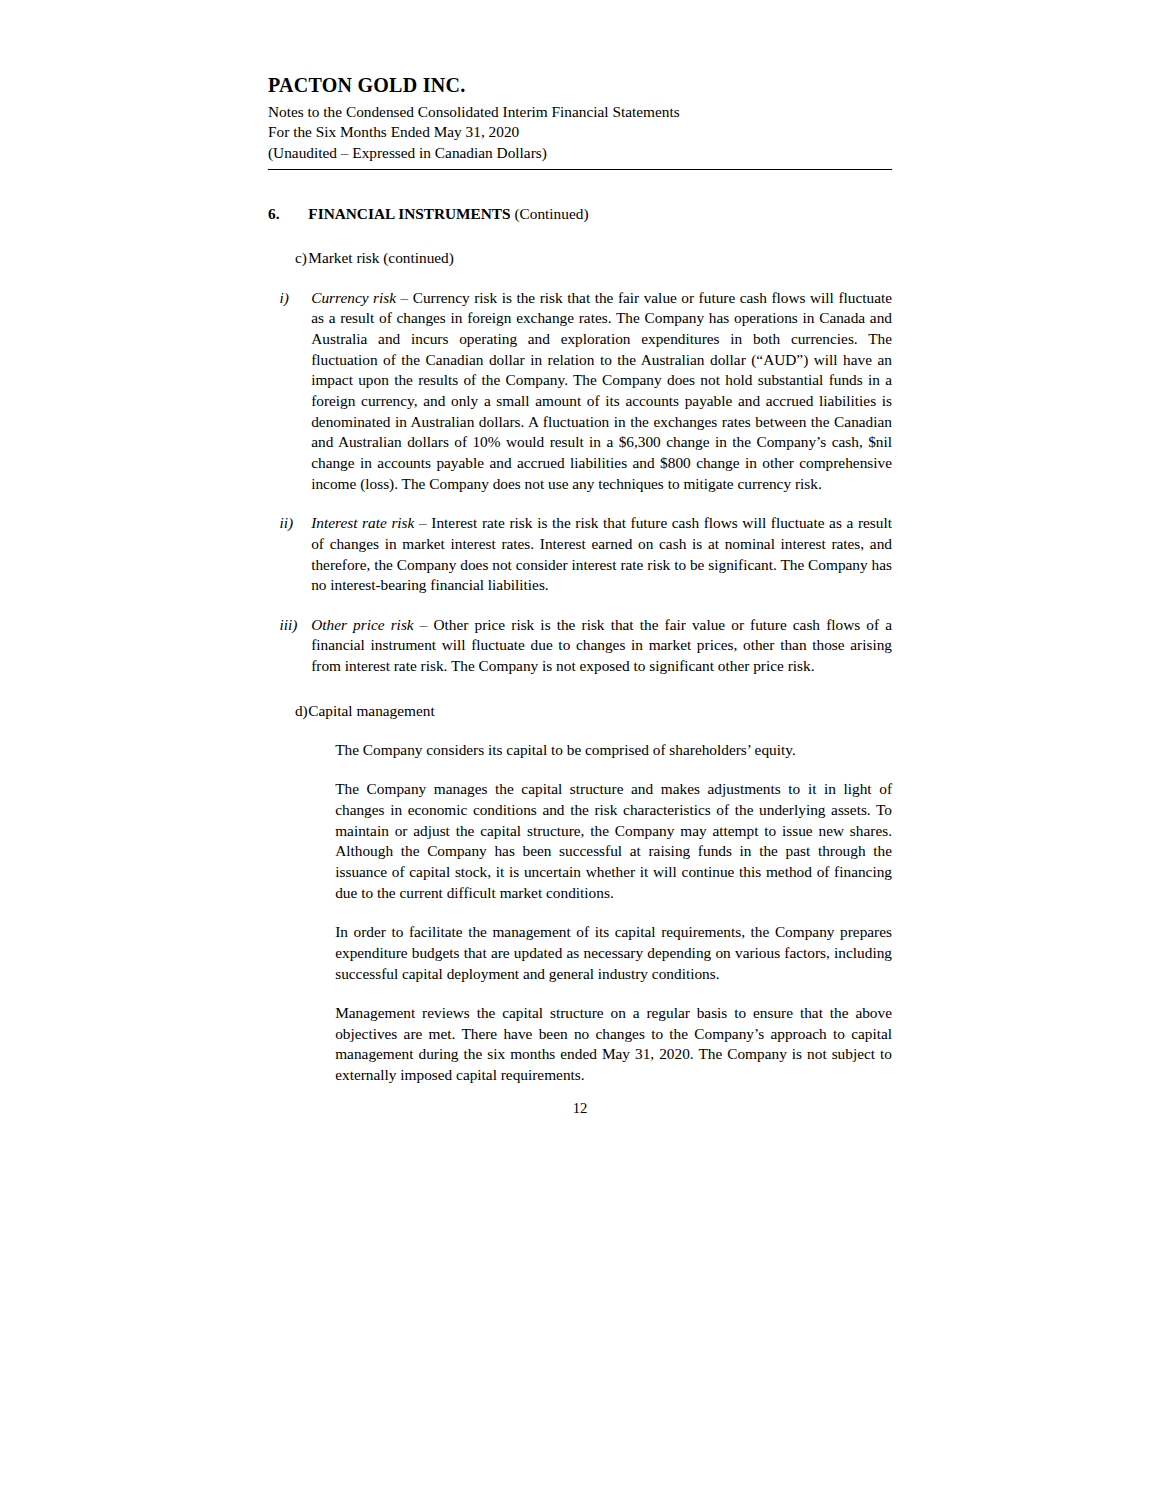PACTON GOLD INC.
Notes to the Condensed Consolidated Interim Financial Statements
For the Six Months Ended May 31, 2020
(Unaudited – Expressed in Canadian Dollars)
6.
FINANCIAL INSTRUMENTS (Continued)
c)
Market risk (continued)
i)
Currency risk – Currency risk is the risk that the fair value or future cash flows will fluctuate as a result of changes in foreign exchange rates. The Company has operations in Canada and Australia and incurs operating and exploration expenditures in both currencies. The fluctuation of the Canadian dollar in relation to the Australian dollar (“AUD”) will have an impact upon the results of the Company. The Company does not hold substantial funds in a foreign currency, and only a small amount of its accounts payable and accrued liabilities is denominated in Australian dollars. A fluctuation in the exchanges rates between the Canadian and Australian dollars of 10% would result in a $6,300 change in the Company’s cash, $nil change in accounts payable and accrued liabilities and $800 change in other comprehensive income (loss). The Company does not use any techniques to mitigate currency risk.
ii)
Interest rate risk – Interest rate risk is the risk that future cash flows will fluctuate as a result of changes in market interest rates. Interest earned on cash is at nominal interest rates, and therefore, the Company does not consider interest rate risk to be significant. The Company has no interest-bearing financial liabilities.
iii)
Other price risk – Other price risk is the risk that the fair value or future cash flows of a financial instrument will fluctuate due to changes in market prices, other than those arising from interest rate risk. The Company is not exposed to significant other price risk.
d)
Capital management
The Company considers its capital to be comprised of shareholders’ equity.
The Company manages the capital structure and makes adjustments to it in light of changes in economic conditions and the risk characteristics of the underlying assets. To maintain or adjust the capital structure, the Company may attempt to issue new shares. Although the Company has been successful at raising funds in the past through the issuance of capital stock, it is uncertain whether it will continue this method of financing due to the current difficult market conditions.
In order to facilitate the management of its capital requirements, the Company prepares expenditure budgets that are updated as necessary depending on various factors, including successful capital deployment and general industry conditions.
Management reviews the capital structure on a regular basis to ensure that the above objectives are met. There have been no changes to the Company’s approach to capital management during the six months ended May 31, 2020. The Company is not subject to externally imposed capital requirements.
12